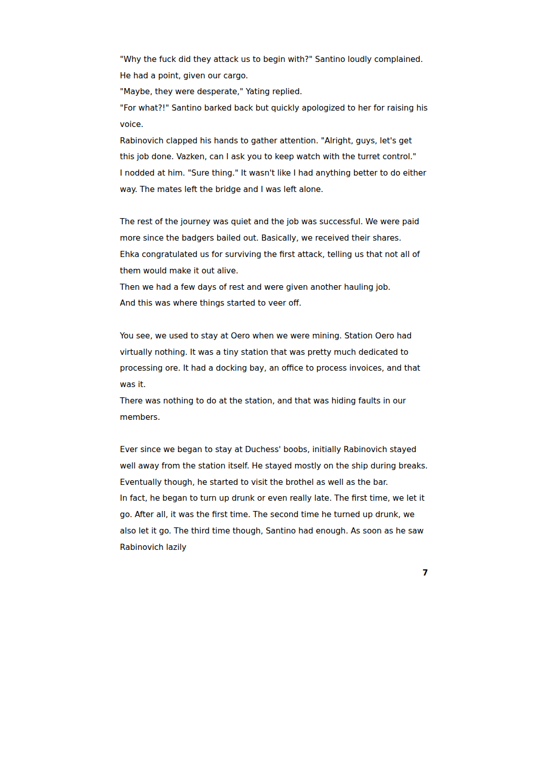"Why the fuck did they attack us to begin with?" Santino loudly complained. He had a point, given our cargo.
"Maybe, they were desperate," Yating replied.
"For what?!" Santino barked back but quickly apologized to her for raising his voice.
Rabinovich clapped his hands to gather attention. "Alright, guys, let's get this job done. Vazken, can I ask you to keep watch with the turret control."
I nodded at him. "Sure thing." It wasn't like I had anything better to do either way. The mates left the bridge and I was left alone.
The rest of the journey was quiet and the job was successful. We were paid more since the badgers bailed out. Basically, we received their shares.
Ehka congratulated us for surviving the first attack, telling us that not all of them would make it out alive.
Then we had a few days of rest and were given another hauling job.
And this was where things started to veer off.
You see, we used to stay at Oero when we were mining. Station Oero had virtually nothing. It was a tiny station that was pretty much dedicated to processing ore. It had a docking bay, an office to process invoices, and that was it.
There was nothing to do at the station, and that was hiding faults in our members.
Ever since we began to stay at Duchess' boobs, initially Rabinovich stayed well away from the station itself. He stayed mostly on the ship during breaks. Eventually though, he started to visit the brothel as well as the bar.
In fact, he began to turn up drunk or even really late. The first time, we let it go. After all, it was the first time. The second time he turned up drunk, we also let it go. The third time though, Santino had enough. As soon as he saw Rabinovich lazily
7